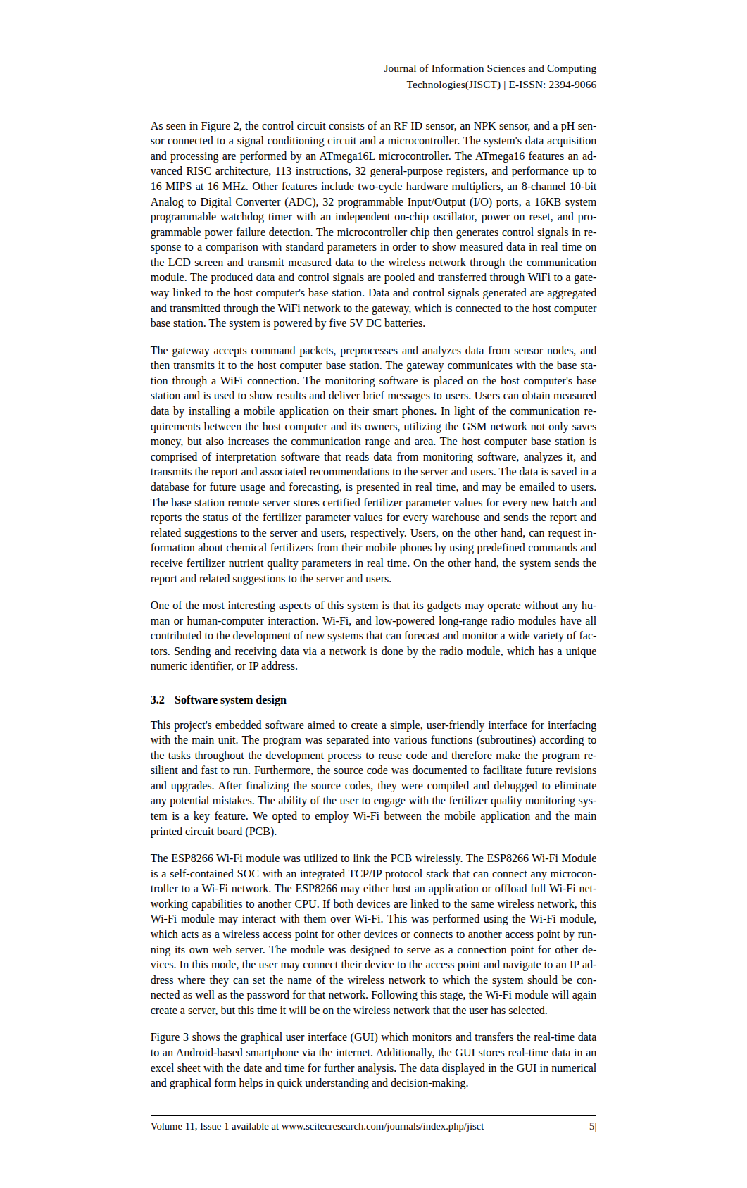Journal of Information Sciences and Computing
Technologies(JISCT) | E-ISSN: 2394-9066
As seen in Figure 2, the control circuit consists of an RF ID sensor, an NPK sensor, and a pH sensor connected to a signal conditioning circuit and a microcontroller. The system's data acquisition and processing are performed by an ATmega16L microcontroller. The ATmega16 features an advanced RISC architecture, 113 instructions, 32 general-purpose registers, and performance up to 16 MIPS at 16 MHz. Other features include two-cycle hardware multipliers, an 8-channel 10-bit Analog to Digital Converter (ADC), 32 programmable Input/Output (I/O) ports, a 16KB system programmable watchdog timer with an independent on-chip oscillator, power on reset, and programmable power failure detection. The microcontroller chip then generates control signals in response to a comparison with standard parameters in order to show measured data in real time on the LCD screen and transmit measured data to the wireless network through the communication module. The produced data and control signals are pooled and transferred through WiFi to a gateway linked to the host computer's base station. Data and control signals generated are aggregated and transmitted through the WiFi network to the gateway, which is connected to the host computer base station. The system is powered by five 5V DC batteries.
The gateway accepts command packets, preprocesses and analyzes data from sensor nodes, and then transmits it to the host computer base station. The gateway communicates with the base station through a WiFi connection. The monitoring software is placed on the host computer's base station and is used to show results and deliver brief messages to users. Users can obtain measured data by installing a mobile application on their smart phones. In light of the communication requirements between the host computer and its owners, utilizing the GSM network not only saves money, but also increases the communication range and area. The host computer base station is comprised of interpretation software that reads data from monitoring software, analyzes it, and transmits the report and associated recommendations to the server and users. The data is saved in a database for future usage and forecasting, is presented in real time, and may be emailed to users. The base station remote server stores certified fertilizer parameter values for every new batch and reports the status of the fertilizer parameter values for every warehouse and sends the report and related suggestions to the server and users, respectively. Users, on the other hand, can request information about chemical fertilizers from their mobile phones by using predefined commands and receive fertilizer nutrient quality parameters in real time. On the other hand, the system sends the report and related suggestions to the server and users.
One of the most interesting aspects of this system is that its gadgets may operate without any human or human-computer interaction. Wi-Fi, and low-powered long-range radio modules have all contributed to the development of new systems that can forecast and monitor a wide variety of factors. Sending and receiving data via a network is done by the radio module, which has a unique numeric identifier, or IP address.
3.2 Software system design
This project's embedded software aimed to create a simple, user-friendly interface for interfacing with the main unit. The program was separated into various functions (subroutines) according to the tasks throughout the development process to reuse code and therefore make the program resilient and fast to run. Furthermore, the source code was documented to facilitate future revisions and upgrades. After finalizing the source codes, they were compiled and debugged to eliminate any potential mistakes. The ability of the user to engage with the fertilizer quality monitoring system is a key feature. We opted to employ Wi-Fi between the mobile application and the main printed circuit board (PCB).
The ESP8266 Wi-Fi module was utilized to link the PCB wirelessly. The ESP8266 Wi-Fi Module is a self-contained SOC with an integrated TCP/IP protocol stack that can connect any microcontroller to a Wi-Fi network. The ESP8266 may either host an application or offload full Wi-Fi networking capabilities to another CPU. If both devices are linked to the same wireless network, this Wi-Fi module may interact with them over Wi-Fi. This was performed using the Wi-Fi module, which acts as a wireless access point for other devices or connects to another access point by running its own web server. The module was designed to serve as a connection point for other devices. In this mode, the user may connect their device to the access point and navigate to an IP address where they can set the name of the wireless network to which the system should be connected as well as the password for that network. Following this stage, the Wi-Fi module will again create a server, but this time it will be on the wireless network that the user has selected.
Figure 3 shows the graphical user interface (GUI) which monitors and transfers the real-time data to an Android-based smartphone via the internet. Additionally, the GUI stores real-time data in an excel sheet with the date and time for further analysis. The data displayed in the GUI in numerical and graphical form helps in quick understanding and decision-making.
Volume 11, Issue 1 available at www.scitecresearch.com/journals/index.php/jisct
5|